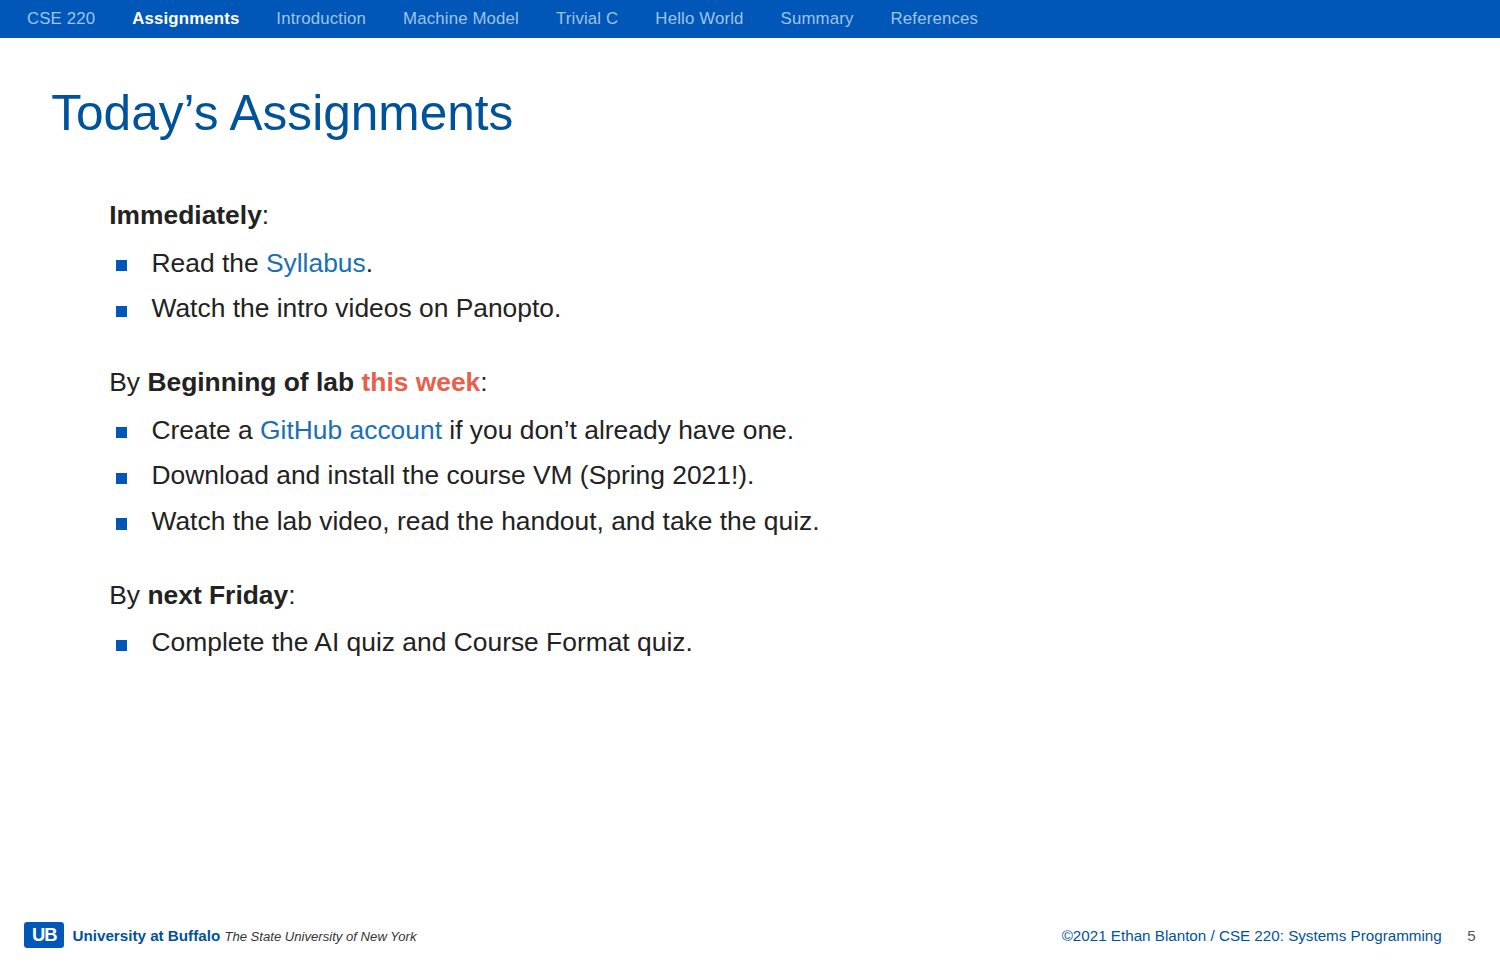CSE 220
Assignments
Introduction
Machine Model
Trivial C
Hello World
Summary
References
Today’s Assignments
Immediately:
Read the Syllabus.
Watch the intro videos on Panopto.
By Beginning of lab this week:
Create a GitHub account if you don’t already have one.
Download and install the course VM (Spring 2021!).
Watch the lab video, read the handout, and take the quiz.
By next Friday:
Complete the AI quiz and Course Format quiz.
UB University at Buffalo The State University of New York
©2021 Ethan Blanton / CSE 220: Systems Programming 5